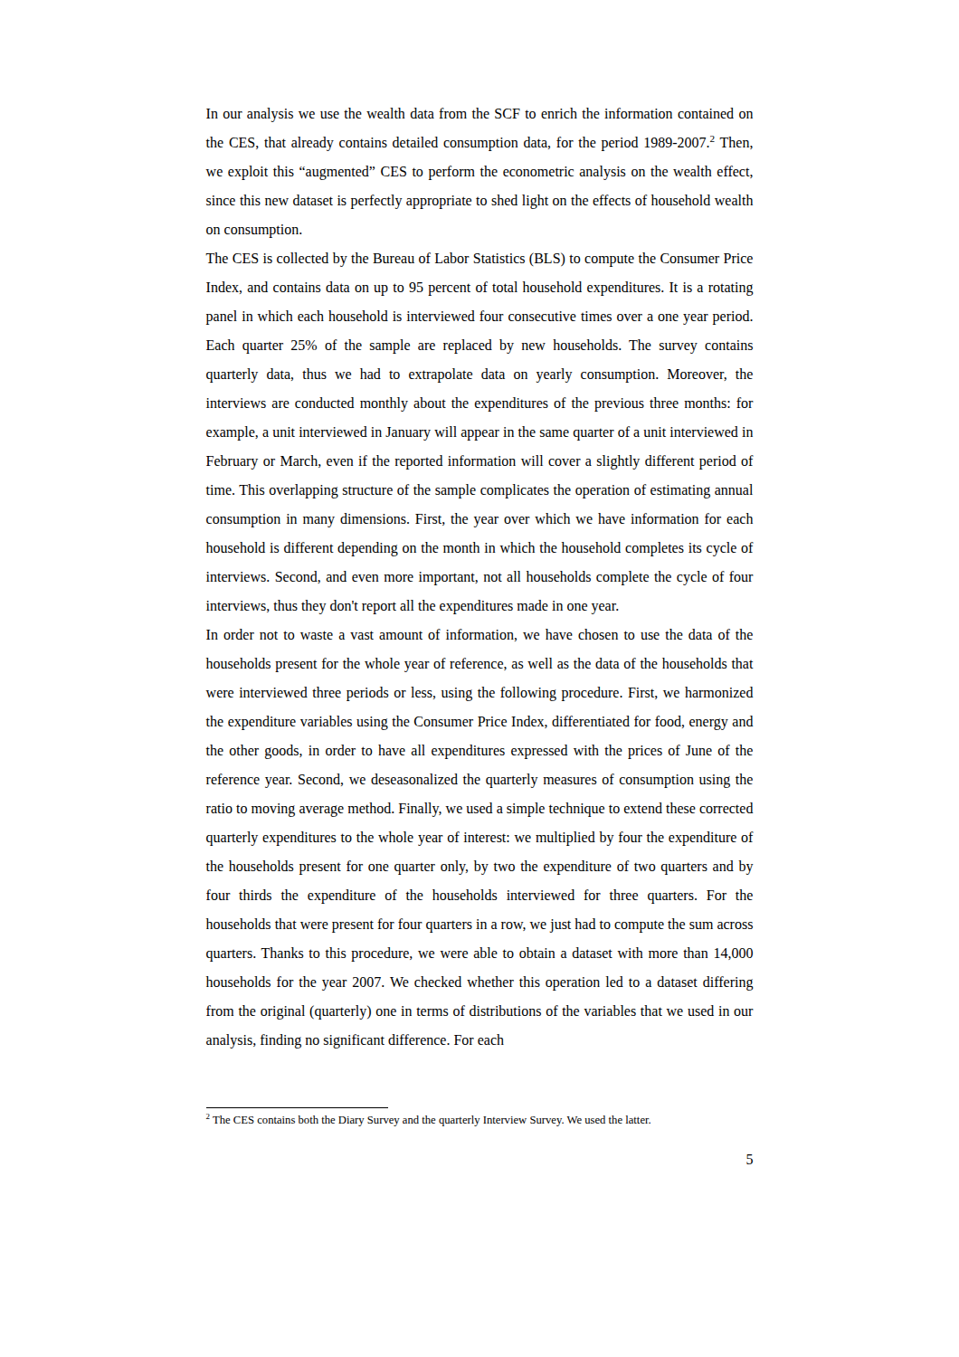In our analysis we use the wealth data from the SCF to enrich the information contained on the CES, that already contains detailed consumption data, for the period 1989-2007.2 Then, we exploit this “augmented” CES to perform the econometric analysis on the wealth effect, since this new dataset is perfectly appropriate to shed light on the effects of household wealth on consumption.
The CES is collected by the Bureau of Labor Statistics (BLS) to compute the Consumer Price Index, and contains data on up to 95 percent of total household expenditures. It is a rotating panel in which each household is interviewed four consecutive times over a one year period. Each quarter 25% of the sample are replaced by new households. The survey contains quarterly data, thus we had to extrapolate data on yearly consumption. Moreover, the interviews are conducted monthly about the expenditures of the previous three months: for example, a unit interviewed in January will appear in the same quarter of a unit interviewed in February or March, even if the reported information will cover a slightly different period of time. This overlapping structure of the sample complicates the operation of estimating annual consumption in many dimensions. First, the year over which we have information for each household is different depending on the month in which the household completes its cycle of interviews. Second, and even more important, not all households complete the cycle of four interviews, thus they don't report all the expenditures made in one year.
In order not to waste a vast amount of information, we have chosen to use the data of the households present for the whole year of reference, as well as the data of the households that were interviewed three periods or less, using the following procedure. First, we harmonized the expenditure variables using the Consumer Price Index, differentiated for food, energy and the other goods, in order to have all expenditures expressed with the prices of June of the reference year. Second, we deseasonalized the quarterly measures of consumption using the ratio to moving average method. Finally, we used a simple technique to extend these corrected quarterly expenditures to the whole year of interest: we multiplied by four the expenditure of the households present for one quarter only, by two the expenditure of two quarters and by four thirds the expenditure of the households interviewed for three quarters. For the households that were present for four quarters in a row, we just had to compute the sum across quarters. Thanks to this procedure, we were able to obtain a dataset with more than 14,000 households for the year 2007. We checked whether this operation led to a dataset differing from the original (quarterly) one in terms of distributions of the variables that we used in our analysis, finding no significant difference. For each
2 The CES contains both the Diary Survey and the quarterly Interview Survey. We used the latter.
5